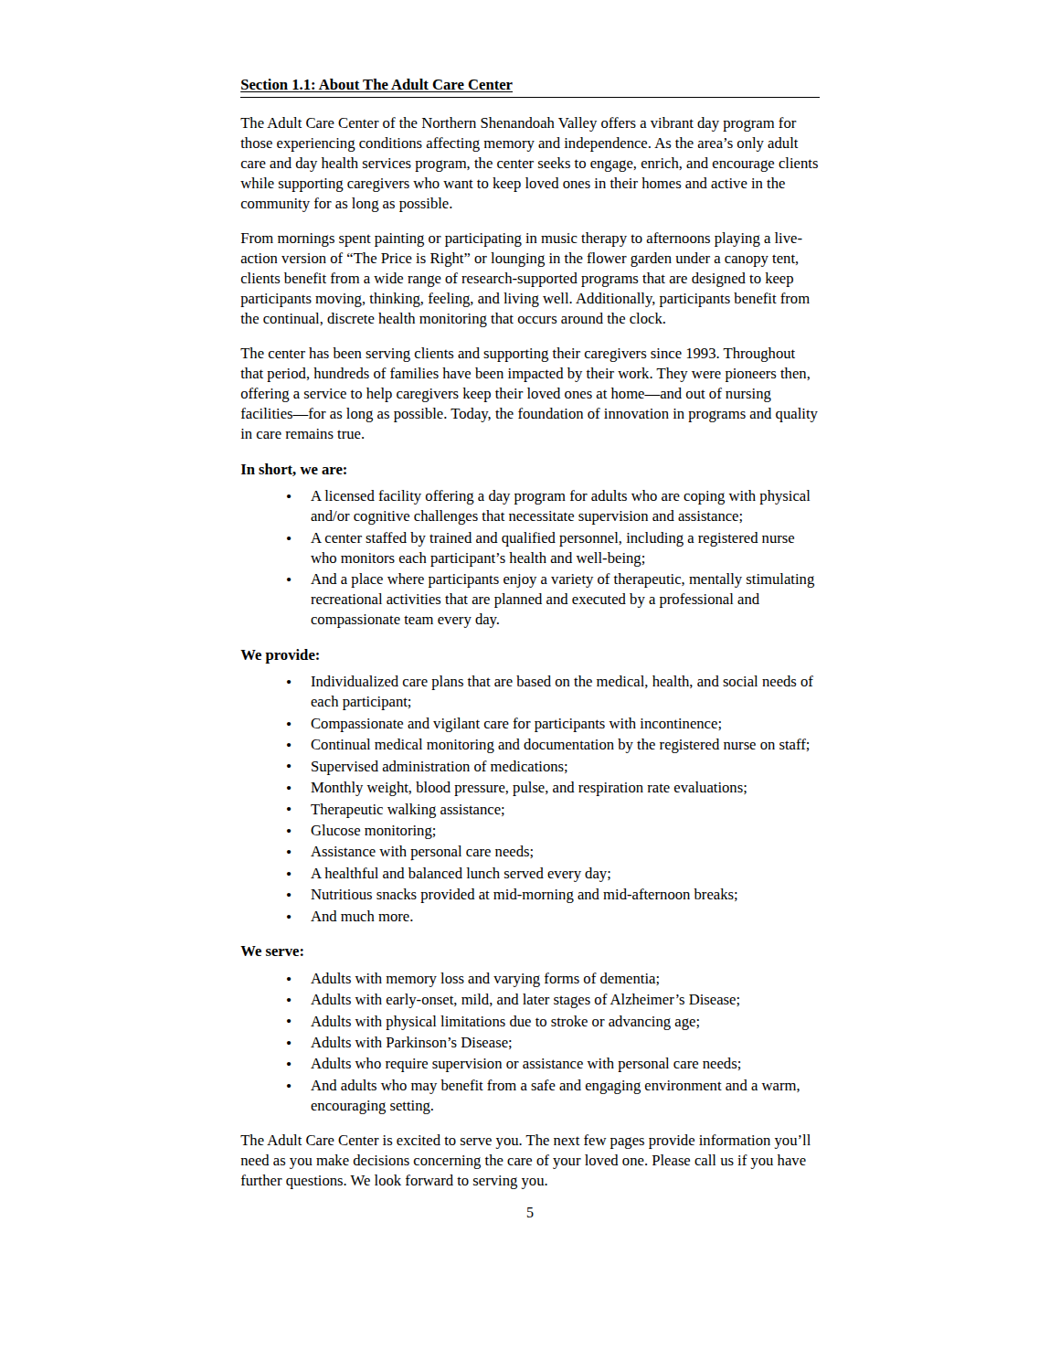Section 1.1: About The Adult Care Center
The Adult Care Center of the Northern Shenandoah Valley offers a vibrant day program for those experiencing conditions affecting memory and independence. As the area’s only adult care and day health services program, the center seeks to engage, enrich, and encourage clients while supporting caregivers who want to keep loved ones in their homes and active in the community for as long as possible.
From mornings spent painting or participating in music therapy to afternoons playing a live-action version of “The Price is Right” or lounging in the flower garden under a canopy tent, clients benefit from a wide range of research-supported programs that are designed to keep participants moving, thinking, feeling, and living well. Additionally, participants benefit from the continual, discrete health monitoring that occurs around the clock.
The center has been serving clients and supporting their caregivers since 1993. Throughout that period, hundreds of families have been impacted by their work. They were pioneers then, offering a service to help caregivers keep their loved ones at home—and out of nursing facilities—for as long as possible. Today, the foundation of innovation in programs and quality in care remains true.
In short, we are:
A licensed facility offering a day program for adults who are coping with physical and/or cognitive challenges that necessitate supervision and assistance;
A center staffed by trained and qualified personnel, including a registered nurse who monitors each participant’s health and well-being;
And a place where participants enjoy a variety of therapeutic, mentally stimulating recreational activities that are planned and executed by a professional and compassionate team every day.
We provide:
Individualized care plans that are based on the medical, health, and social needs of each participant;
Compassionate and vigilant care for participants with incontinence;
Continual medical monitoring and documentation by the registered nurse on staff;
Supervised administration of medications;
Monthly weight, blood pressure, pulse, and respiration rate evaluations;
Therapeutic walking assistance;
Glucose monitoring;
Assistance with personal care needs;
A healthful and balanced lunch served every day;
Nutritious snacks provided at mid-morning and mid-afternoon breaks;
And much more.
We serve:
Adults with memory loss and varying forms of dementia;
Adults with early-onset, mild, and later stages of Alzheimer’s Disease;
Adults with physical limitations due to stroke or advancing age;
Adults with Parkinson’s Disease;
Adults who require supervision or assistance with personal care needs;
And adults who may benefit from a safe and engaging environment and a warm, encouraging setting.
The Adult Care Center is excited to serve you. The next few pages provide information you’ll need as you make decisions concerning the care of your loved one. Please call us if you have further questions. We look forward to serving you.
5